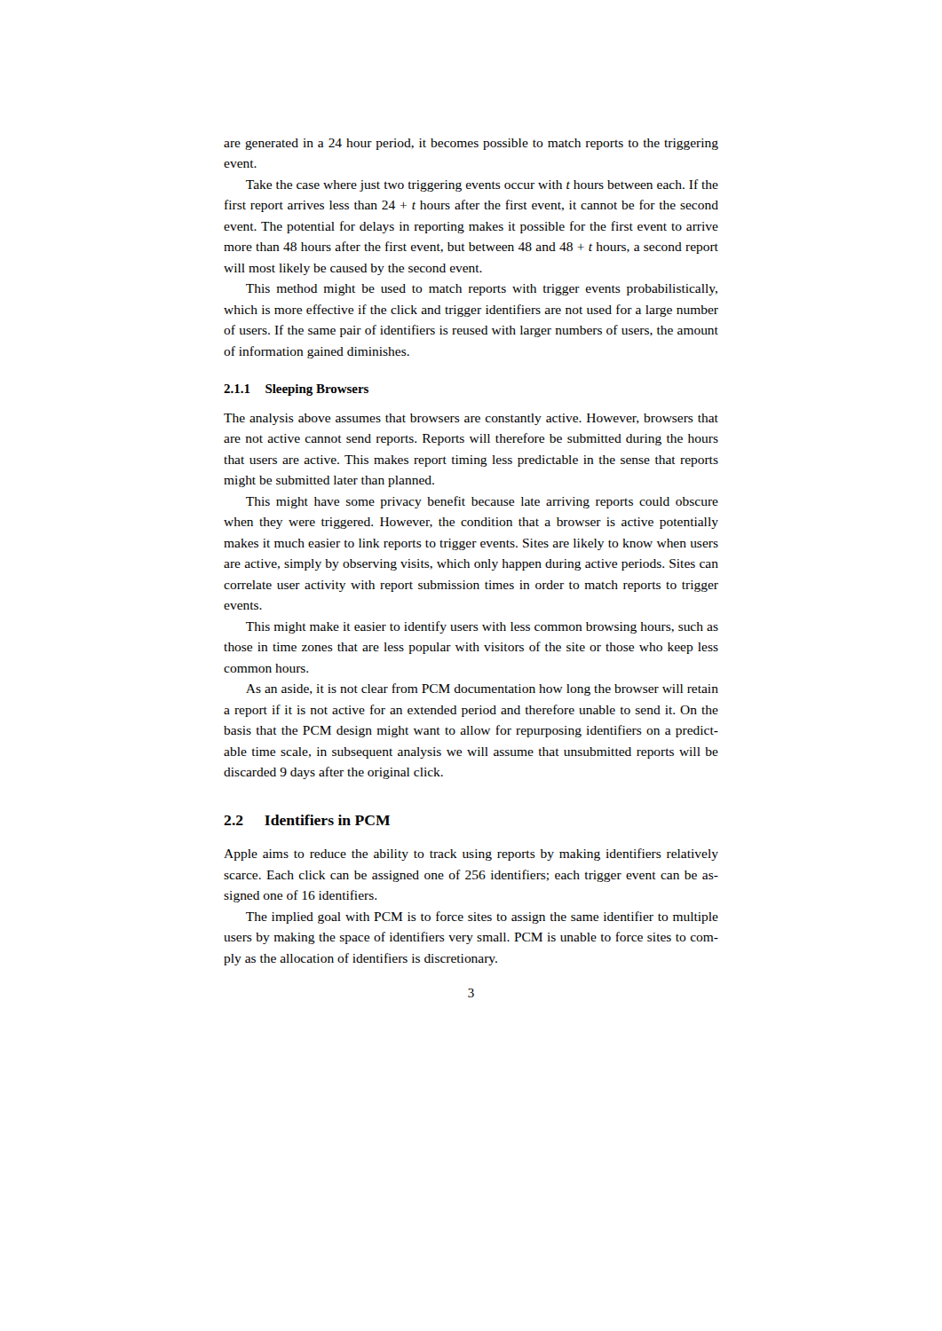are generated in a 24 hour period, it becomes possible to match reports to the triggering event.
Take the case where just two triggering events occur with t hours between each. If the first report arrives less than 24 + t hours after the first event, it cannot be for the second event. The potential for delays in reporting makes it possible for the first event to arrive more than 48 hours after the first event, but between 48 and 48 + t hours, a second report will most likely be caused by the second event.
This method might be used to match reports with trigger events probabilistically, which is more effective if the click and trigger identifiers are not used for a large number of users. If the same pair of identifiers is reused with larger numbers of users, the amount of information gained diminishes.
2.1.1 Sleeping Browsers
The analysis above assumes that browsers are constantly active. However, browsers that are not active cannot send reports. Reports will therefore be submitted during the hours that users are active. This makes report timing less predictable in the sense that reports might be submitted later than planned.
This might have some privacy benefit because late arriving reports could obscure when they were triggered. However, the condition that a browser is active potentially makes it much easier to link reports to trigger events. Sites are likely to know when users are active, simply by observing visits, which only happen during active periods. Sites can correlate user activity with report submission times in order to match reports to trigger events.
This might make it easier to identify users with less common browsing hours, such as those in time zones that are less popular with visitors of the site or those who keep less common hours.
As an aside, it is not clear from PCM documentation how long the browser will retain a report if it is not active for an extended period and therefore unable to send it. On the basis that the PCM design might want to allow for repurposing identifiers on a predictable time scale, in subsequent analysis we will assume that unsubmitted reports will be discarded 9 days after the original click.
2.2 Identifiers in PCM
Apple aims to reduce the ability to track using reports by making identifiers relatively scarce. Each click can be assigned one of 256 identifiers; each trigger event can be assigned one of 16 identifiers.
The implied goal with PCM is to force sites to assign the same identifier to multiple users by making the space of identifiers very small. PCM is unable to force sites to comply as the allocation of identifiers is discretionary.
3